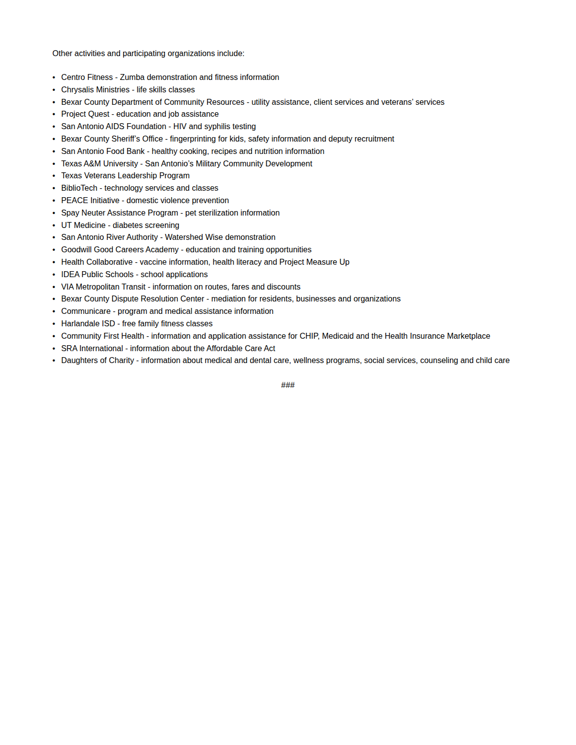Other activities and participating organizations include:
Centro Fitness - Zumba demonstration and fitness information
Chrysalis Ministries - life skills classes
Bexar County Department of Community Resources - utility assistance, client services and veterans’ services
Project Quest - education and job assistance
San Antonio AIDS Foundation - HIV and syphilis testing
Bexar County Sheriff’s Office - fingerprinting for kids, safety information and deputy recruitment
San Antonio Food Bank - healthy cooking, recipes and nutrition information
Texas A&M University - San Antonio’s Military Community Development
Texas Veterans Leadership Program
BiblioTech - technology services and classes
PEACE Initiative - domestic violence prevention
Spay Neuter Assistance Program - pet sterilization information
UT Medicine - diabetes screening
San Antonio River Authority - Watershed Wise demonstration
Goodwill Good Careers Academy - education and training opportunities
Health Collaborative - vaccine information, health literacy and Project Measure Up
IDEA Public Schools - school applications
VIA Metropolitan Transit - information on routes, fares and discounts
Bexar County Dispute Resolution Center - mediation for residents, businesses and organizations
Communicare - program and medical assistance information
Harlandale ISD - free family fitness classes
Community First Health - information and application assistance for CHIP, Medicaid and the Health Insurance Marketplace
SRA International - information about the Affordable Care Act
Daughters of Charity - information about medical and dental care, wellness programs, social services, counseling and child care
###